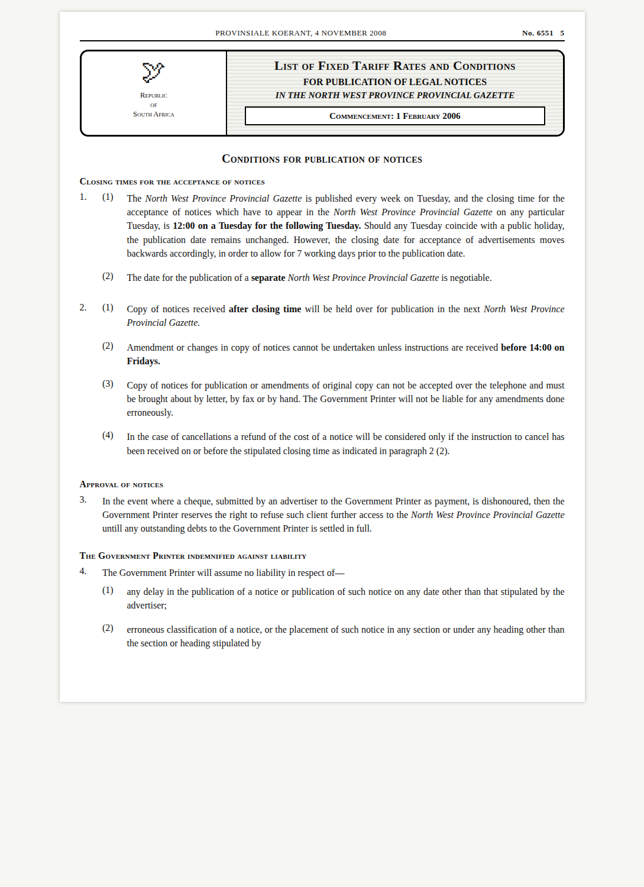PROVINSIALE KOERANT, 4 NOVEMBER 2008 No. 6551 5
🕊
Republic
of
South Africa
List of Fixed Tariff Rates and Conditions
FOR PUBLICATION OF LEGAL NOTICES
IN THE NORTH WEST PROVINCE PROVINCIAL GAZETTE
Commencement: 1 February 2006
Conditions for publication of notices
Closing times for the acceptance of notices
1.
(1)
The North West Province Provincial Gazette is published every week on Tuesday, and the closing time for the acceptance of notices which have to appear in the North West Province Provincial Gazette on any particular Tuesday, is 12:00 on a Tuesday for the following Tuesday. Should any Tuesday coincide with a public holiday, the publication date remains unchanged. However, the closing date for acceptance of advertisements moves backwards accordingly, in order to allow for 7 working days prior to the publication date.
(2)
The date for the publication of a separate North West Province Provincial Gazette is negotiable.
2.
(1)
Copy of notices received after closing time will be held over for publication in the next North West Province Provincial Gazette.
(2)
Amendment or changes in copy of notices cannot be undertaken unless instructions are received before 14:00 on Fridays.
(3)
Copy of notices for publication or amendments of original copy can not be accepted over the telephone and must be brought about by letter, by fax or by hand. The Government Printer will not be liable for any amendments done erroneously.
(4)
In the case of cancellations a refund of the cost of a notice will be considered only if the instruction to cancel has been received on or before the stipulated closing time as indicated in paragraph 2 (2).
Approval of notices
3.
In the event where a cheque, submitted by an advertiser to the Government Printer as payment, is dishonoured, then the Government Printer reserves the right to refuse such client further access to the North West Province Provincial Gazette untill any outstanding debts to the Government Printer is settled in full.
The Government Printer indemnified against liability
4.
The Government Printer will assume no liability in respect of—
(1)
any delay in the publication of a notice or publication of such notice on any date other than that stipulated by the advertiser;
(2)
erroneous classification of a notice, or the placement of such notice in any section or under any heading other than the section or heading stipulated by